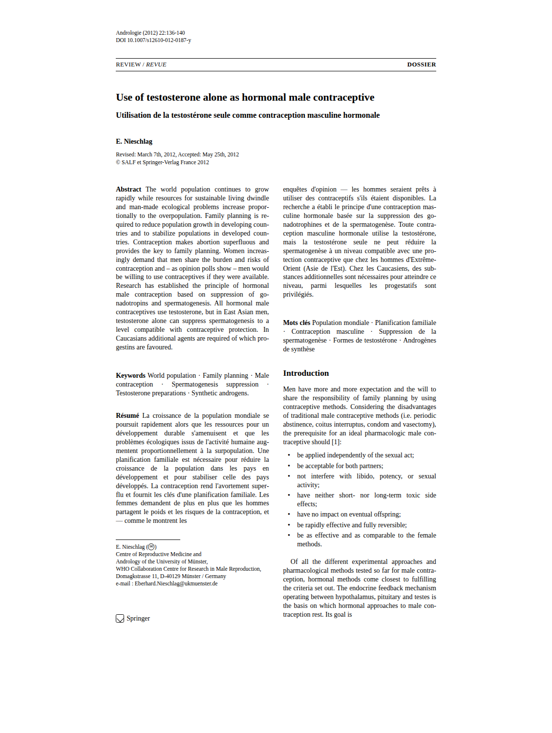Andrologie (2012) 22:136-140
DOI 10.1007/s12610-012-0187-y
REVIEW / REVUE DOSSIER
Use of testosterone alone as hormonal male contraceptive
Utilisation de la testostérone seule comme contraception masculine hormonale
E. Nieschlag
Revised: March 7th, 2012, Accepted: May 25th, 2012
© SALF et Springer-Verlag France 2012
Abstract The world population continues to grow rapidly while resources for sustainable living dwindle and man-made ecological problems increase proportionally to the overpopulation. Family planning is required to reduce population growth in developing countries and to stabilize populations in developed countries. Contraception makes abortion superfluous and provides the key to family planning. Women increasingly demand that men share the burden and risks of contraception and – as opinion polls show – men would be willing to use contraceptives if they were available. Research has established the principle of hormonal male contraception based on suppression of gonadotropins and spermatogenesis. All hormonal male contraceptives use testosterone, but in East Asian men, testosterone alone can suppress spermatogenesis to a level compatible with contraceptive protection. In Caucasians additional agents are required of which progestins are favoured.
Keywords World population · Family planning · Male contraception · Spermatogenesis suppression · Testosterone preparations · Synthetic androgens.
Résumé La croissance de la population mondiale se poursuit rapidement alors que les ressources pour un développement durable s'amenuisent et que les problèmes écologiques issus de l'activité humaine augmentent proportionnellement à la surpopulation. Une planification familiale est nécessaire pour réduire la croissance de la population dans les pays en développement et pour stabiliser celle des pays développés. La contraception rend l'avortement superflu et fournit les clés d'une planification familiale. Les femmes demandent de plus en plus que les hommes partagent le poids et les risques de la contraception, et — comme le montrent les
E. Nieschlag (✉)
Centre of Reproductive Medicine and
Andrology of the University of Münster,
WHO Collaboration Centre for Research in Male Reproduction,
Domagkstrasse 11, D-40129 Münster / Germany
e-mail : Eberhard.Nieschlag@ukmuenster.de
enquêtes d'opinion — les hommes seraient prêts à utiliser des contraceptifs s'ils étaient disponibles. La recherche a établi le principe d'une contraception masculine hormonale basée sur la suppression des gonadotrophines et de la spermatogenèse. Toute contraception masculine hormonale utilise la testostérone, mais la testostérone seule ne peut réduire la spermatogenèse à un niveau compatible avec une protection contraceptive que chez les hommes d'Extrême-Orient (Asie de l'Est). Chez les Caucasiens, des substances additionnelles sont nécessaires pour atteindre ce niveau, parmi lesquelles les progestatifs sont privilégiés.
Mots clés Population mondiale · Planification familiale · Contraception masculine · Suppression de la spermatogenèse · Formes de testostérone · Androgènes de synthèse
Introduction
Men have more and more expectation and the will to share the responsibility of family planning by using contraceptive methods. Considering the disadvantages of traditional male contraceptive methods (i.e. periodic abstinence, coitus interruptus, condom and vasectomy), the prerequisite for an ideal pharmacologic male contraceptive should [1]:
be applied independently of the sexual act;
be acceptable for both partners;
not interfere with libido, potency, or sexual activity;
have neither short- nor long-term toxic side effects;
have no impact on eventual offspring;
be rapidly effective and fully reversible;
be as effective and as comparable to the female methods.
Of all the different experimental approaches and pharmacological methods tested so far for male contraception, hormonal methods come closest to fulfilling the criteria set out. The endocrine feedback mechanism operating between hypothalamus, pituitary and testes is the basis on which hormonal approaches to male contraception rest. Its goal is
Springer